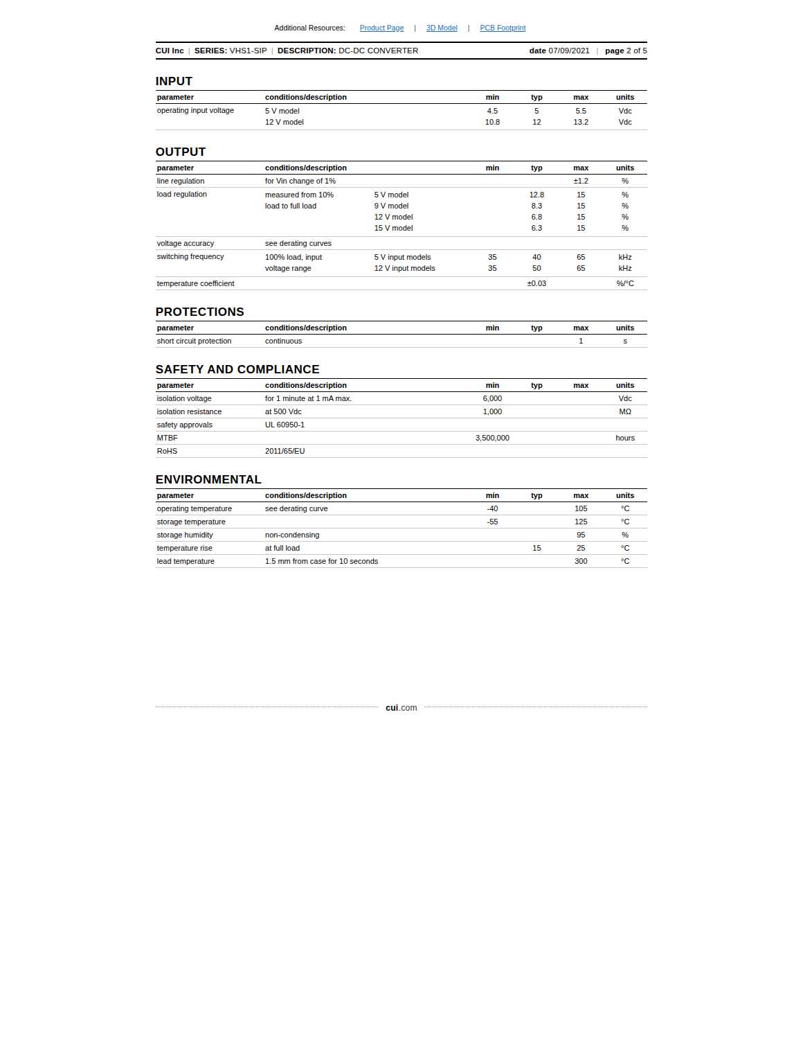Additional Resources: Product Page | 3D Model | PCB Footprint
CUI Inc|SERIES: VHS1-SIP|DESCRIPTION: DC-DC CONVERTER
date 07/09/2021 | page 2 of 5
Input
| parameter | conditions/description | min | typ | max | units |
| --- | --- | --- | --- | --- | --- |
| operating input voltage | 5 V model 12 V model | 4.5 10.8 | 5 12 | 5.5 13.2 | Vdc Vdc |
Output
| parameter | conditions/description | min | typ | max | units |
| --- | --- | --- | --- | --- | --- |
| line regulation | for Vin change of 1% | | | ±1.2 | % |
| load regulation | measured from 10% load to full load | 5 V model 9 V model 12 V model 15 V model | | 12.8 8.3 6.8 6.3 | 15 15 15 15 | % % % % |
| voltage accuracy | see derating curves | | | | |
| switching frequency | 100% load, input voltage range | 5 V input models 12 V input models | 35 35 | 40 50 | 65 65 | kHz kHz |
| temperature coefficient | | | ±0.03 | | %/°C |
Protections
| parameter | conditions/description | min | typ | max | units |
| --- | --- | --- | --- | --- | --- |
| short circuit protection | continuous | | | 1 | s |
Safety and Compliance
| parameter | conditions/description | min | typ | max | units |
| --- | --- | --- | --- | --- | --- |
| isolation voltage | for 1 minute at 1 mA max. | 6,000 | | | Vdc |
| isolation resistance | at 500 Vdc | 1,000 | | | MΩ |
| safety approvals | UL 60950-1 | | | | |
| MTBF | | 3,500,000 | | | hours |
| RoHS | 2011/65/EU | | | | |
Environmental
| parameter | conditions/description | min | typ | max | units |
| --- | --- | --- | --- | --- | --- |
| operating temperature | see derating curve | -40 | | 105 | °C |
| storage temperature | | -55 | | 125 | °C |
| storage humidity | non-condensing | | | 95 | % |
| temperature rise | at full load | | 15 | 25 | °C |
| lead temperature | 1.5 mm from case for 10 seconds | | | 300 | °C |
cui.com